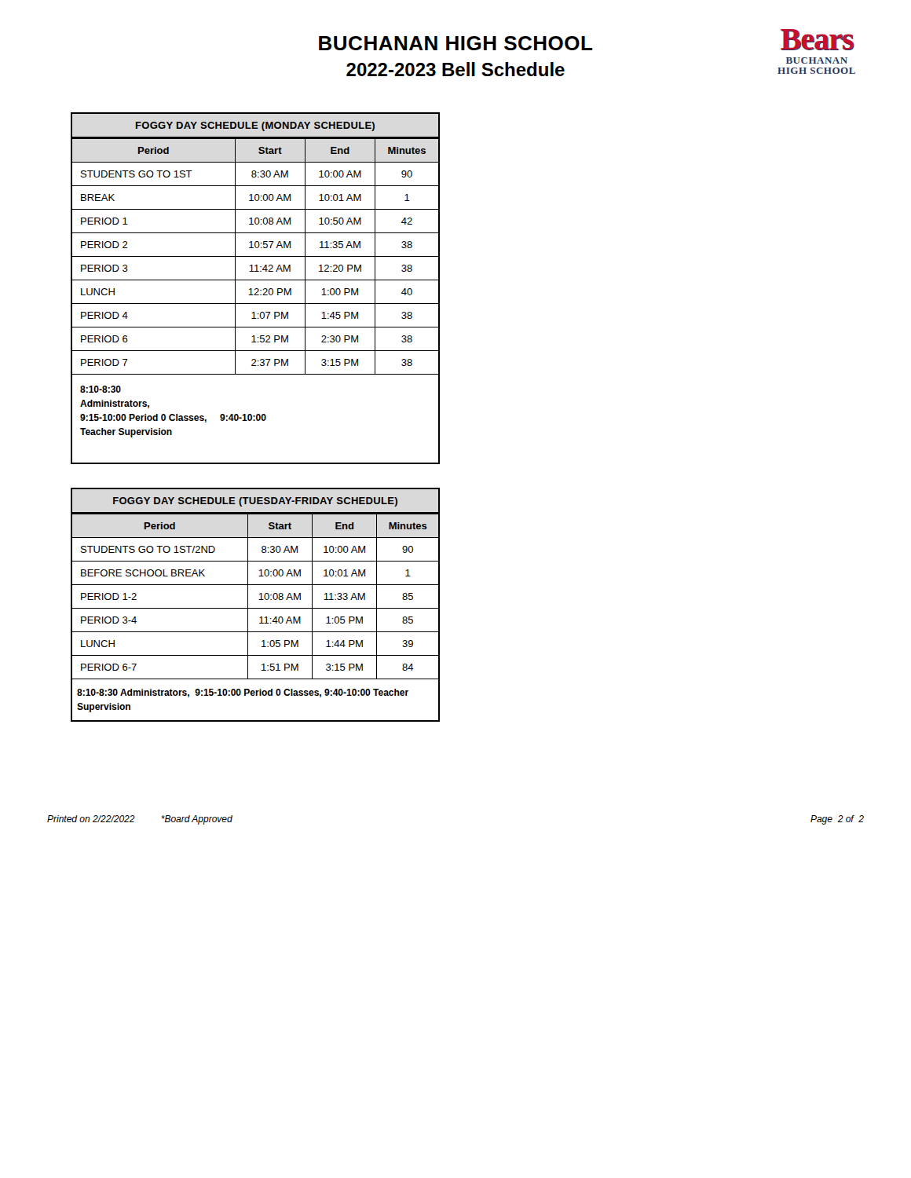BUCHANAN HIGH SCHOOL
2022-2023 Bell Schedule
Bears
BUCHANAN HIGH SCHOOL
FOGGY DAY SCHEDULE (MONDAY SCHEDULE)
| Period | Start | End | Minutes |
| --- | --- | --- | --- |
| STUDENTS GO TO 1ST | 8:30 AM | 10:00 AM | 90 |
| BREAK | 10:00 AM | 10:01 AM | 1 |
| PERIOD 1 | 10:08 AM | 10:50 AM | 42 |
| PERIOD 2 | 10:57 AM | 11:35 AM | 38 |
| PERIOD 3 | 11:42 AM | 12:20 PM | 38 |
| LUNCH | 12:20 PM | 1:00 PM | 40 |
| PERIOD 4 | 1:07 PM | 1:45 PM | 38 |
| PERIOD 6 | 1:52 PM | 2:30 PM | 38 |
| PERIOD 7 | 2:37 PM | 3:15 PM | 38 |
| 8:10-8:30 Administrators, 9:15-10:00 Period 0 Classes, 9:40-10:00 Teacher Supervision |
FOGGY DAY SCHEDULE (TUESDAY-FRIDAY SCHEDULE)
| Period | Start | End | Minutes |
| --- | --- | --- | --- |
| STUDENTS GO TO 1ST/2ND | 8:30 AM | 10:00 AM | 90 |
| BEFORE SCHOOL BREAK | 10:00 AM | 10:01 AM | 1 |
| PERIOD 1-2 | 10:08 AM | 11:33 AM | 85 |
| PERIOD 3-4 | 11:40 AM | 1:05 PM | 85 |
| LUNCH | 1:05 PM | 1:44 PM | 39 |
| PERIOD 6-7 | 1:51 PM | 3:15 PM | 84 |
| 8:10-8:30 Administrators, 9:15-10:00 Period 0 Classes, 9:40-10:00 Teacher Supervision |
Printed on 2/22/2022 *Board Approved
Page 2 of 2